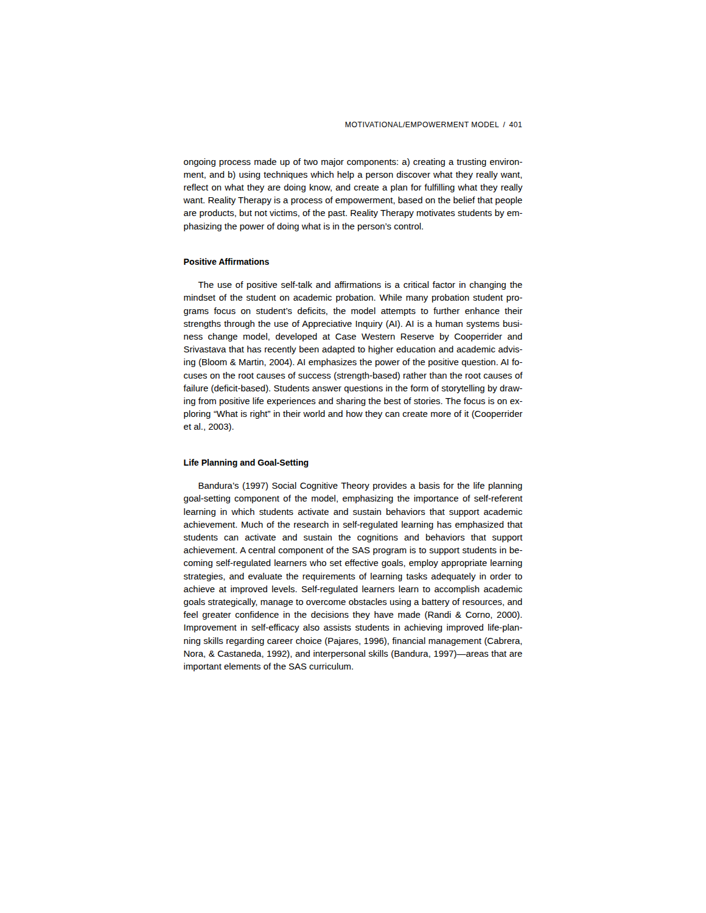MOTIVATIONAL/EMPOWERMENT MODEL/401
ongoing process made up of two major components: a) creating a trusting environment, and b) using techniques which help a person discover what they really want, reflect on what they are doing know, and create a plan for fulfilling what they really want. Reality Therapy is a process of empowerment, based on the belief that people are products, but not victims, of the past. Reality Therapy motivates students by emphasizing the power of doing what is in the person’s control.
Positive Affirmations
The use of positive self-talk and affirmations is a critical factor in changing the mindset of the student on academic probation. While many probation student programs focus on student’s deficits, the model attempts to further enhance their strengths through the use of Appreciative Inquiry (AI). AI is a human systems business change model, developed at Case Western Reserve by Cooperrider and Srivastava that has recently been adapted to higher education and academic advising (Bloom & Martin, 2004). AI emphasizes the power of the positive question. AI focuses on the root causes of success (strength-based) rather than the root causes of failure (deficit-based). Students answer questions in the form of storytelling by drawing from positive life experiences and sharing the best of stories. The focus is on exploring “What is right” in their world and how they can create more of it (Cooperrider et al., 2003).
Life Planning and Goal-Setting
Bandura’s (1997) Social Cognitive Theory provides a basis for the life planning goal-setting component of the model, emphasizing the importance of self-referent learning in which students activate and sustain behaviors that support academic achievement. Much of the research in self-regulated learning has emphasized that students can activate and sustain the cognitions and behaviors that support achievement. A central component of the SAS program is to support students in becoming self-regulated learners who set effective goals, employ appropriate learning strategies, and evaluate the requirements of learning tasks adequately in order to achieve at improved levels. Self-regulated learners learn to accomplish academic goals strategically, manage to overcome obstacles using a battery of resources, and feel greater confidence in the decisions they have made (Randi & Corno, 2000). Improvement in self-efficacy also assists students in achieving improved life-planning skills regarding career choice (Pajares, 1996), financial management (Cabrera, Nora, & Castaneda, 1992), and interpersonal skills (Bandura, 1997)—areas that are important elements of the SAS curriculum.